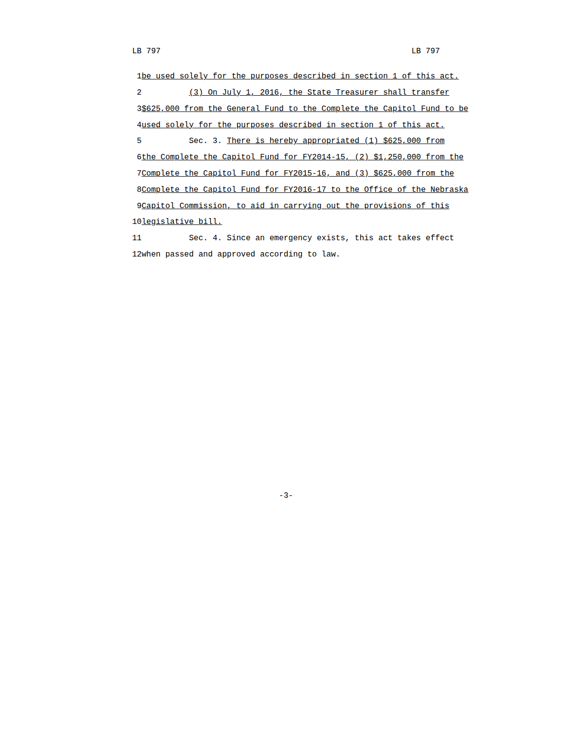LB 797 LB 797
| 1 | be used solely for the purposes described in section 1 of this act. |
| 2 | (3) On July 1, 2016, the State Treasurer shall transfer |
| 3 | $625,000 from the General Fund to the Complete the Capitol Fund to be |
| 4 | used solely for the purposes described in section 1 of this act. |
| 5 | Sec. 3. There is hereby appropriated (1) $625,000 from |
| 6 | the Complete the Capitol Fund for FY2014-15, (2) $1,250,000 from the |
| 7 | Complete the Capitol Fund for FY2015-16, and (3) $625,000 from the |
| 8 | Complete the Capitol Fund for FY2016-17 to the Office of the Nebraska |
| 9 | Capitol Commission, to aid in carrying out the provisions of this |
| 10 | legislative bill. |
| 11 | Sec. 4. Since an emergency exists, this act takes effect |
| 12 | when passed and approved according to law. |
-3-